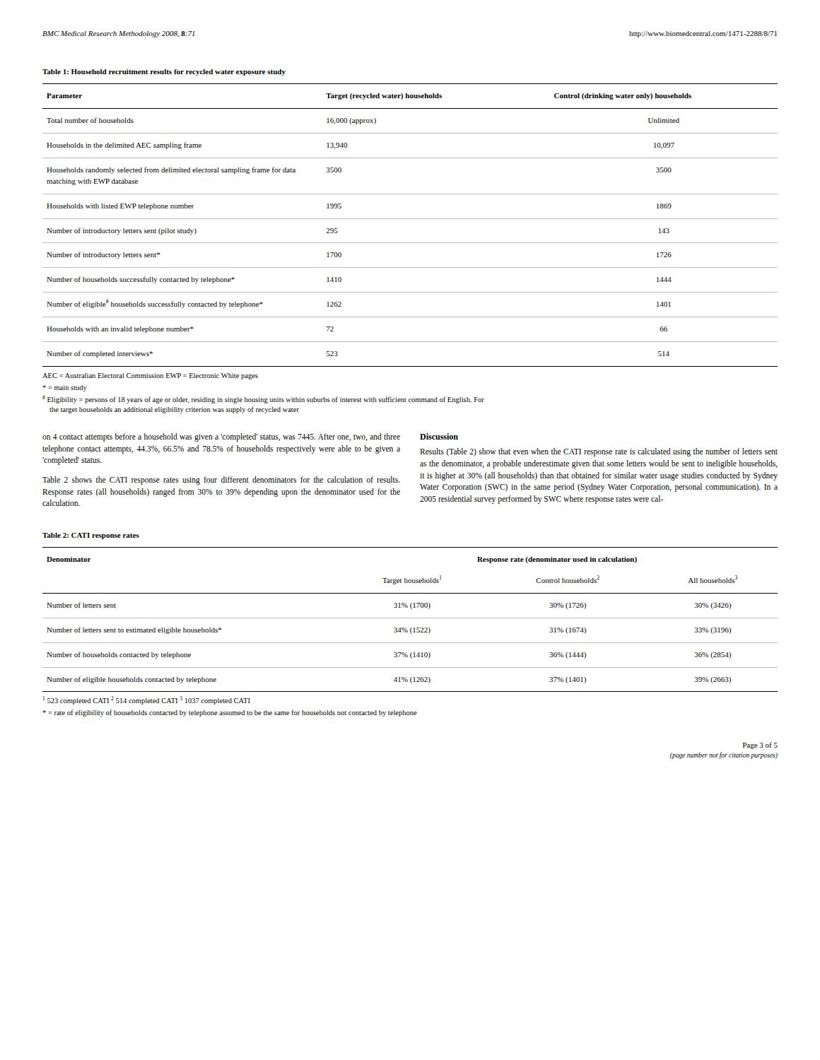BMC Medical Research Methodology 2008, 8:71
http://www.biomedcentral.com/1471-2288/8/71
Table 1: Household recruitment results for recycled water exposure study
| Parameter | Target (recycled water) households | Control (drinking water only) households |
| --- | --- | --- |
| Total number of households | 16,000 (approx) | Unlimited |
| Households in the delimited AEC sampling frame | 13,940 | 10,097 |
| Households randomly selected from delimited electoral sampling frame for data matching with EWP database | 3500 | 3500 |
| Households with listed EWP telephone number | 1995 | 1869 |
| Number of introductory letters sent (pilot study) | 295 | 143 |
| Number of introductory letters sent* | 1700 | 1726 |
| Number of households successfully contacted by telephone* | 1410 | 1444 |
| Number of eligible # households successfully contacted by telephone* | 1262 | 1401 |
| Households with an invalid telephone number* | 72 | 66 |
| Number of completed interviews* | 523 | 514 |
AEC = Australian Electoral Commission EWP = Electronic White pages
* = main study
# Eligibility = persons of 18 years of age or older, residing in single housing units within suburbs of interest with sufficient command of English. For the target households an additional eligibility criterion was supply of recycled water
on 4 contact attempts before a household was given a 'completed' status, was 7445. After one, two, and three telephone contact attempts, 44.3%, 66.5% and 78.5% of households respectively were able to be given a 'completed' status.
Table 2 shows the CATI response rates using four different denominators for the calculation of results. Response rates (all households) ranged from 30% to 39% depending upon the denominator used for the calculation.
Discussion
Results (Table 2) show that even when the CATI response rate is calculated using the number of letters sent as the denominator, a probable underestimate given that some letters would be sent to ineligible households, it is higher at 30% (all households) than that obtained for similar water usage studies conducted by Sydney Water Corporation (SWC) in the same period (Sydney Water Corporation, personal communication). In a 2005 residential survey performed by SWC where response rates were cal-
Table 2: CATI response rates
| Denominator | Response rate (denominator used in calculation) |
| --- | --- |
| | Target households 1 | Control households 2 | All households 3 |
| Number of letters sent | 31% (1700) | 30% (1726) | 30% (3426) |
| Number of letters sent to estimated eligible households* | 34% (1522) | 31% (1674) | 33% (3196) |
| Number of households contacted by telephone | 37% (1410) | 36% (1444) | 36% (2854) |
| Number of eligible households contacted by telephone | 41% (1262) | 37% (1401) | 39% (2663) |
1 523 completed CATI 2 514 completed CATI 3 1037 completed CATI
* = rate of eligibility of households contacted by telephone assumed to be the same for households not contacted by telephone
Page 3 of 5
(page number not for citation purposes)